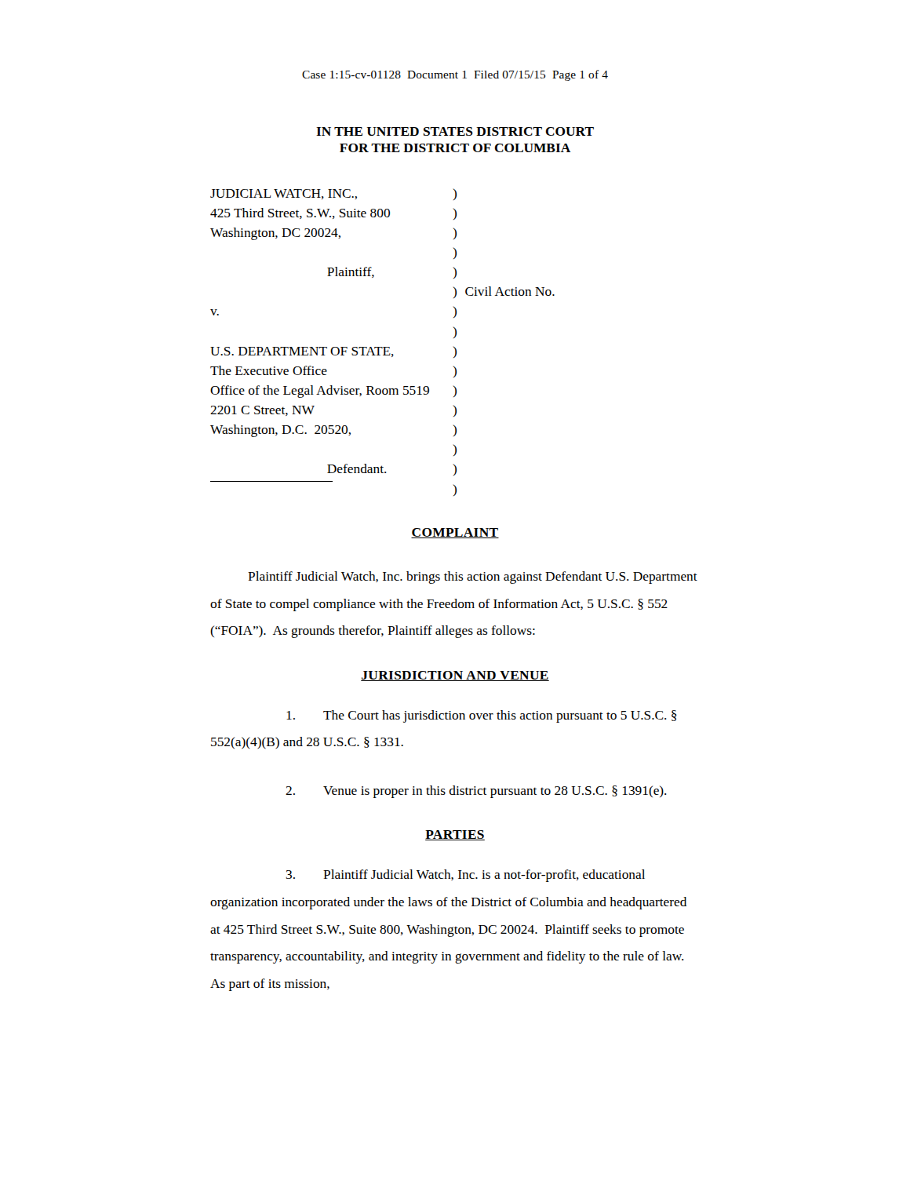Case 1:15-cv-01128 Document 1 Filed 07/15/15 Page 1 of 4
IN THE UNITED STATES DISTRICT COURT
FOR THE DISTRICT OF COLUMBIA
| JUDICIAL WATCH, INC., | ) | |
| 425 Third Street, S.W., Suite 800 | ) | |
| Washington, DC 20024, | ) | |
| | ) | |
| Plaintiff, | ) | |
| | ) | Civil Action No. |
| v. | ) | |
| | ) | |
| U.S. DEPARTMENT OF STATE, | ) | |
| The Executive Office | ) | |
| Office of the Legal Adviser, Room 5519 | ) | |
| 2201 C Street, NW | ) | |
| Washington, D.C. 20520, | ) | |
| | ) | |
| Defendant. | ) | |
| | ) | |
COMPLAINT
Plaintiff Judicial Watch, Inc. brings this action against Defendant U.S. Department of State to compel compliance with the Freedom of Information Act, 5 U.S.C. § 552 (“FOIA”). As grounds therefor, Plaintiff alleges as follows:
JURISDICTION AND VENUE
1. The Court has jurisdiction over this action pursuant to 5 U.S.C. § 552(a)(4)(B) and 28 U.S.C. § 1331.
2. Venue is proper in this district pursuant to 28 U.S.C. § 1391(e).
PARTIES
3. Plaintiff Judicial Watch, Inc. is a not-for-profit, educational organization incorporated under the laws of the District of Columbia and headquartered at 425 Third Street S.W., Suite 800, Washington, DC 20024. Plaintiff seeks to promote transparency, accountability, and integrity in government and fidelity to the rule of law. As part of its mission,